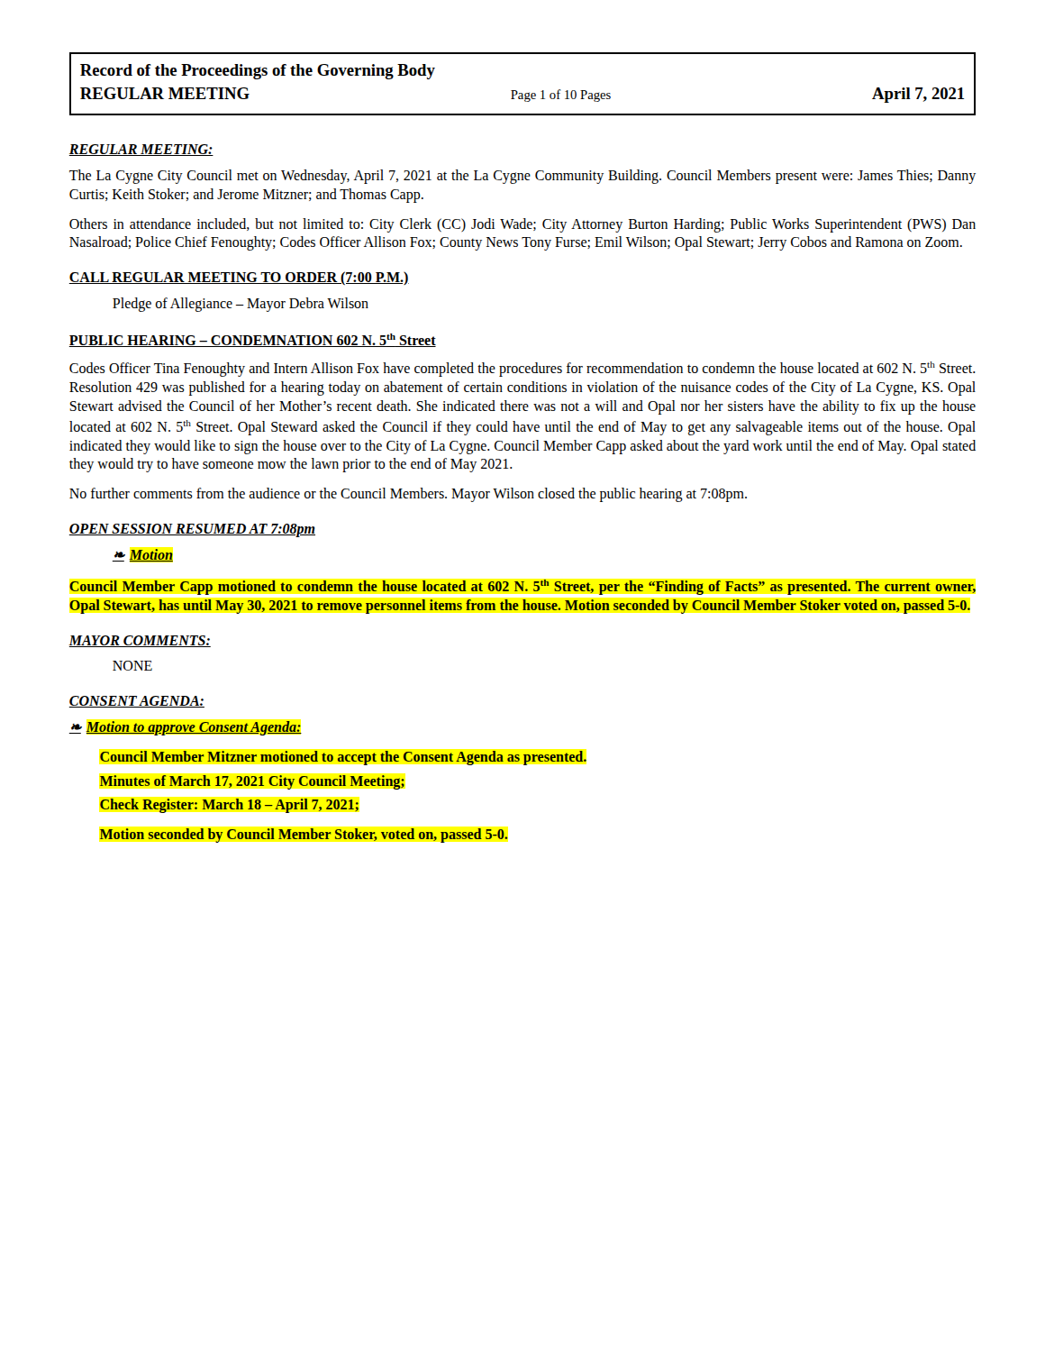Record of the Proceedings of the Governing Body
REGULAR MEETING Page 1 of 10 Pages April 7, 2021
REGULAR MEETING:
The La Cygne City Council met on Wednesday, April 7, 2021 at the La Cygne Community Building. Council Members present were: James Thies; Danny Curtis; Keith Stoker; and Jerome Mitzner; and Thomas Capp.
Others in attendance included, but not limited to: City Clerk (CC) Jodi Wade; City Attorney Burton Harding; Public Works Superintendent (PWS) Dan Nasalroad; Police Chief Fenoughty; Codes Officer Allison Fox; County News Tony Furse; Emil Wilson; Opal Stewart; Jerry Cobos and Ramona on Zoom.
CALL REGULAR MEETING TO ORDER (7:00 P.M.)
Pledge of Allegiance – Mayor Debra Wilson
PUBLIC HEARING – CONDEMNATION 602 N. 5th Street
Codes Officer Tina Fenoughty and Intern Allison Fox have completed the procedures for recommendation to condemn the house located at 602 N. 5th Street. Resolution 429 was published for a hearing today on abatement of certain conditions in violation of the nuisance codes of the City of La Cygne, KS. Opal Stewart advised the Council of her Mother’s recent death. She indicated there was not a will and Opal nor her sisters have the ability to fix up the house located at 602 N. 5th Street. Opal Steward asked the Council if they could have until the end of May to get any salvageable items out of the house. Opal indicated they would like to sign the house over to the City of La Cygne. Council Member Capp asked about the yard work until the end of May. Opal stated they would try to have someone mow the lawn prior to the end of May 2021.
No further comments from the audience or the Council Members. Mayor Wilson closed the public hearing at 7:08pm.
OPEN SESSION RESUMED AT 7:08pm
❧Motion
Council Member Capp motioned to condemn the house located at 602 N. 5th Street, per the “Finding of Facts” as presented. The current owner, Opal Stewart, has until May 30, 2021 to remove personnel items from the house. Motion seconded by Council Member Stoker voted on, passed 5-0.
MAYOR COMMENTS:
NONE
CONSENT AGENDA:
❧Motion to approve Consent Agenda:
Council Member Mitzner motioned to accept the Consent Agenda as presented.
Minutes of March 17, 2021 City Council Meeting;
Check Register: March 18 – April 7, 2021;
Motion seconded by Council Member Stoker, voted on, passed 5-0.